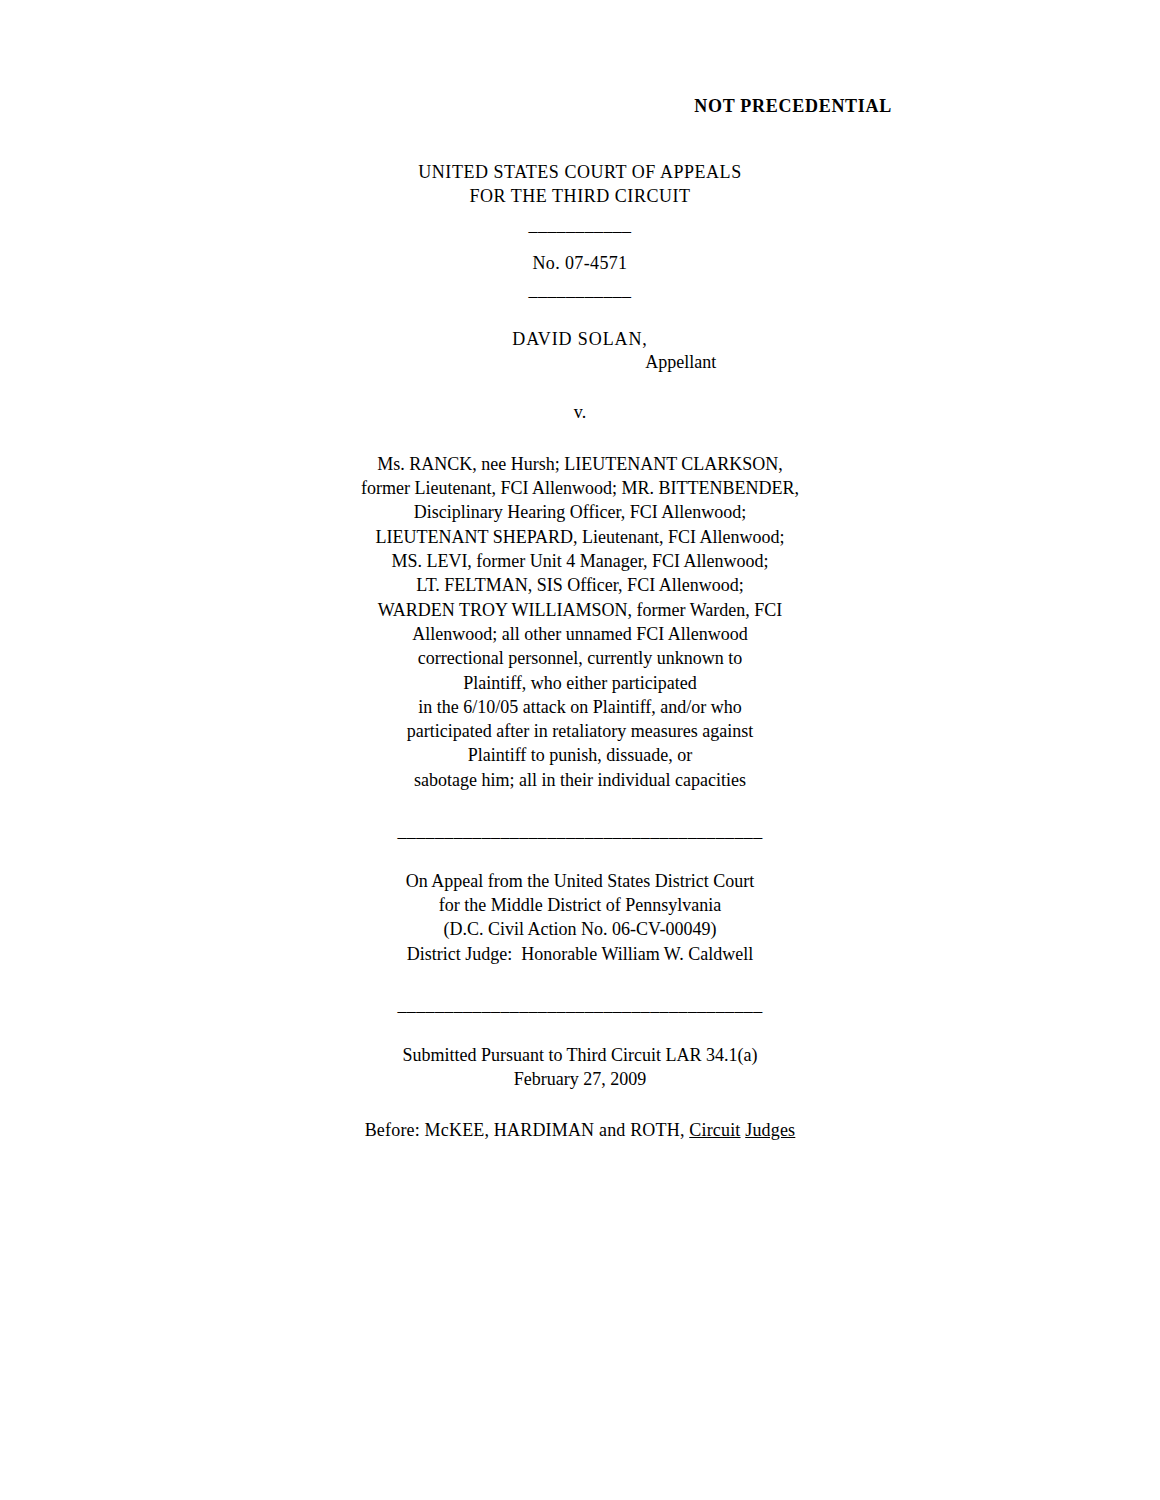NOT PRECEDENTIAL
UNITED STATES COURT OF APPEALS
FOR THE THIRD CIRCUIT
___________
No. 07-4571
___________
DAVID SOLAN,
Appellant
v.
Ms. RANCK, nee Hursh; LIEUTENANT CLARKSON,
former Lieutenant, FCI Allenwood; MR. BITTENBENDER,
Disciplinary Hearing Officer, FCI Allenwood;
LIEUTENANT SHEPARD, Lieutenant, FCI Allenwood;
MS. LEVI, former Unit 4 Manager, FCI Allenwood;
LT. FELTMAN, SIS Officer, FCI Allenwood;
WARDEN TROY WILLIAMSON, former Warden, FCI
Allenwood; all other unnamed FCI Allenwood
correctional personnel, currently unknown to
Plaintiff, who either participated
in the 6/10/05 attack on Plaintiff, and/or who
participated after in retaliatory measures against
Plaintiff to punish, dissuade, or
sabotage him; all in their individual capacities
_______________________________________
On Appeal from the United States District Court
for the Middle District of Pennsylvania
(D.C. Civil Action No. 06-CV-00049)
District Judge: Honorable William W. Caldwell
_______________________________________
Submitted Pursuant to Third Circuit LAR 34.1(a)
February 27, 2009
Before: McKEE, HARDIMAN and ROTH, Circuit Judges